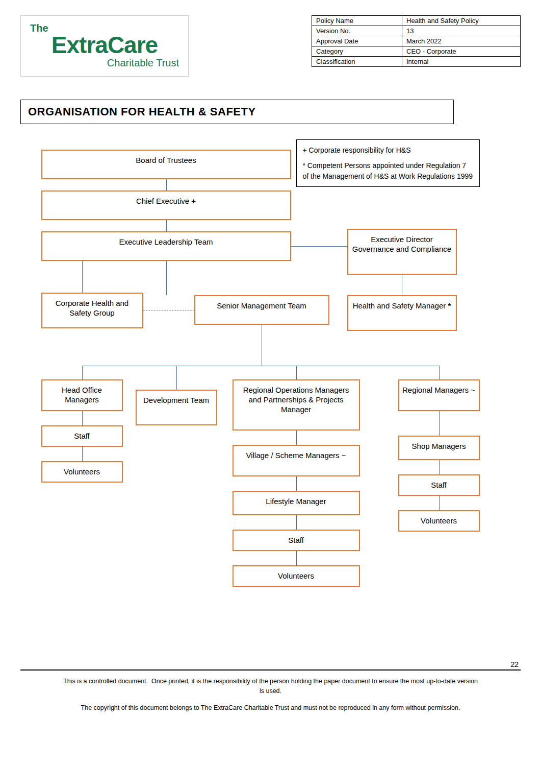The
ExtraCare
Charitable Trust
| Policy Name | Health and Safety Policy |
| Version No. | 13 |
| Approval Date | March 2022 |
| Category | CEO - Corporate |
| Classification | Internal |
ORGANISATION FOR HEALTH & SAFETY
+ Corporate responsibility for H&S
* Competent Persons appointed under Regulation 7 of the Management of H&S at Work Regulations 1999
Board of Trustees
Chief Executive +
Executive Leadership Team
Executive Director Governance and Compliance
Health and Safety Manager *
Corporate Health and Safety Group
Senior Management Team
Head Office Managers
Staff
Volunteers
Development Team
Regional Operations Managers and Partnerships & Projects Manager
Village / Scheme Managers ~
Lifestyle Manager
Staff
Volunteers
Regional Managers ~
Shop Managers
Staff
Volunteers
22
This is a controlled document. Once printed, it is the responsibility of the person holding the paper document to ensure the most up-to-date version is used.
The copyright of this document belongs to The ExtraCare Charitable Trust and must not be reproduced in any form without permission.